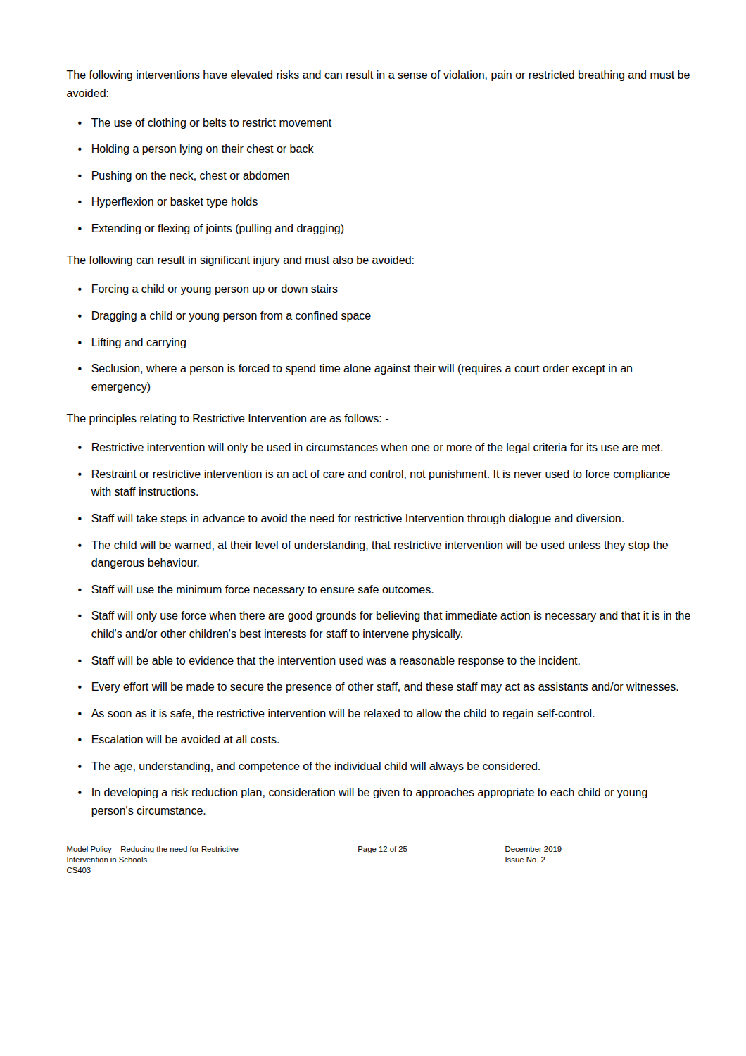The following interventions have elevated risks and can result in a sense of violation, pain or restricted breathing and must be avoided:
The use of clothing or belts to restrict movement
Holding a person lying on their chest or back
Pushing on the neck, chest or abdomen
Hyperflexion or basket type holds
Extending or flexing of joints (pulling and dragging)
The following can result in significant injury and must also be avoided:
Forcing a child or young person up or down stairs
Dragging a child or young person from a confined space
Lifting and carrying
Seclusion, where a person is forced to spend time alone against their will (requires a court order except in an emergency)
The principles relating to Restrictive Intervention are as follows: -
Restrictive intervention will only be used in circumstances when one or more of the legal criteria for its use are met.
Restraint or restrictive intervention is an act of care and control, not punishment. It is never used to force compliance with staff instructions.
Staff will take steps in advance to avoid the need for restrictive Intervention through dialogue and diversion.
The child will be warned, at their level of understanding, that restrictive intervention will be used unless they stop the dangerous behaviour.
Staff will use the minimum force necessary to ensure safe outcomes.
Staff will only use force when there are good grounds for believing that immediate action is necessary and that it is in the child's and/or other children's best interests for staff to intervene physically.
Staff will be able to evidence that the intervention used was a reasonable response to the incident.
Every effort will be made to secure the presence of other staff, and these staff may act as assistants and/or witnesses.
As soon as it is safe, the restrictive intervention will be relaxed to allow the child to regain self-control.
Escalation will be avoided at all costs.
The age, understanding, and competence of the individual child will always be considered.
In developing a risk reduction plan, consideration will be given to approaches appropriate to each child or young person's circumstance.
Model Policy – Reducing the need for Restrictive
Intervention in Schools
CS403
Page 12 of 25
December 2019
Issue No. 2